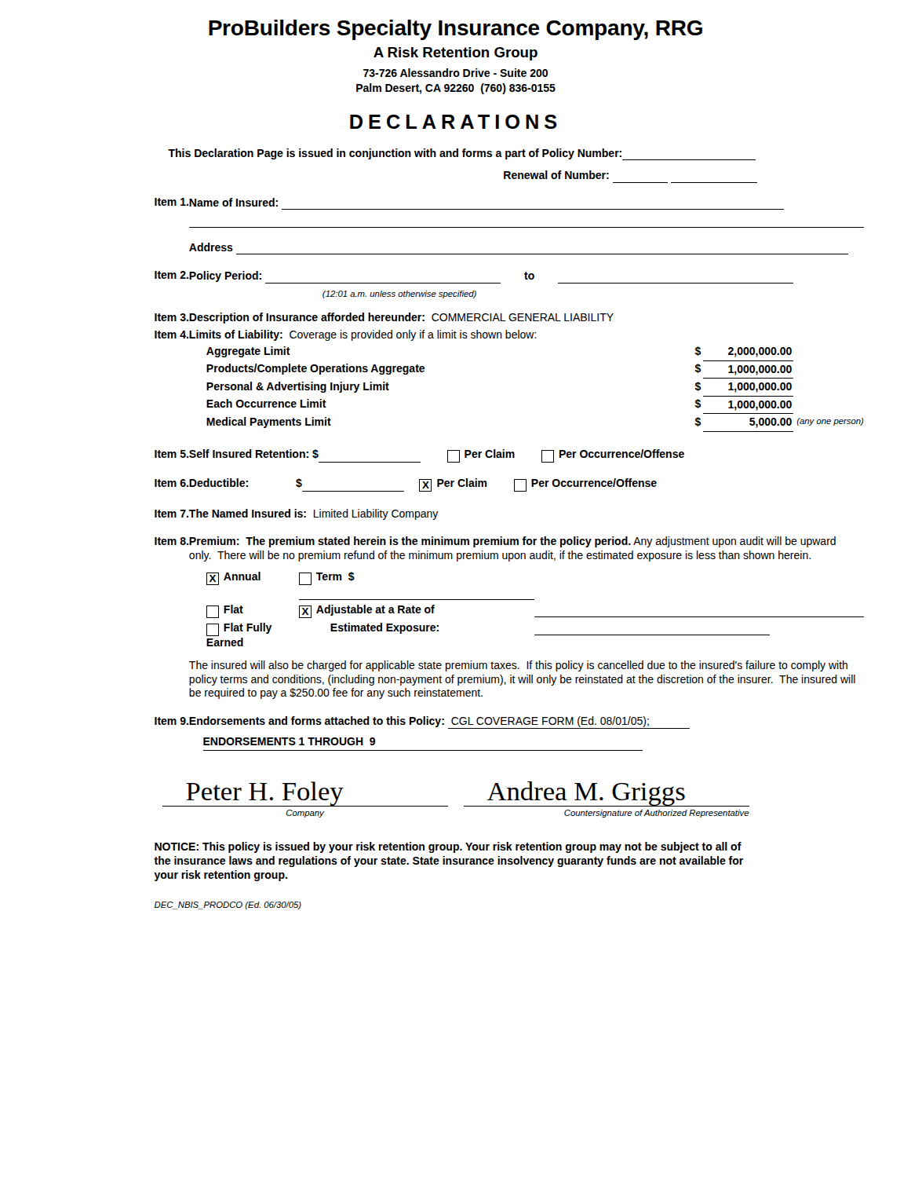ProBuilders Specialty Insurance Company, RRG
A Risk Retention Group
73-726 Alessandro Drive - Suite 200
Palm Desert, CA 92260 (760) 836-0155
DECLARATIONS
This Declaration Page is issued in conjunction with and forms a part of Policy Number:
Renewal of Number:
| Item 1. | Name of Insured: |
| | Address |
| Item 2. | Policy Period: to |
| | (12:01 a.m. unless otherwise specified) |
| Item 3. | Description of Insurance afforded hereunder: COMMERCIAL GENERAL LIABILITY |
| Item 4. | Limits of Liability: Coverage is provided only if a limit is shown below: / Aggregate Limit / / $ / 2,000,000.00 / / / Products/Complete Operations Aggregate / / $ / 1,000,000.00 / / / Personal & Advertising Injury Limit / / $ / 1,000,000.00 / / / Each Occurrence Limit / / $ / 1,000,000.00 / / / Medical Payments Limit / / $ / 5,000.00 / (any one person) / |
| Item 5. | Self Insured Retention: $ Per Claim Per Occurrence/Offense |
| Item 6. | Deductible: $ X Per Claim Per Occurrence/Offense |
| Item 7. | The Named Insured is: Limited Liability Company |
| Item 8. | Premium: The premium stated herein is the minimum premium for the policy period. Any adjustment upon audit will be upward only. There will be no premium refund of the minimum premium upon audit, if the estimated exposure is less than shown herein. / X Annual / Term $ / / / Flat / X Adjustable at a Rate of / / / Flat Fully Earned / Estimated Exposure: / / The insured will also be charged for applicable state premium taxes. If this policy is cancelled due to the insured's failure to comply with policy terms and conditions, (including non-payment of premium), it will only be reinstated at the discretion of the insurer. The insured will be required to pay a $250.00 fee for any such reinstatement. |
| Item 9. | Endorsements and forms attached to this Policy: CGL COVERAGE FORM (Ed. 08/01/05); |
ENDORSEMENTS 1 THROUGH 9
| Peter H. Foley Company | Andrea M. Griggs Countersignature of Authorized Representative |
NOTICE: This policy is issued by your risk retention group. Your risk retention group may not be subject to all of the insurance laws and regulations of your state. State insurance insolvency guaranty funds are not available for your risk retention group.
DEC_NBIS_PRODCO (Ed. 06/30/05)